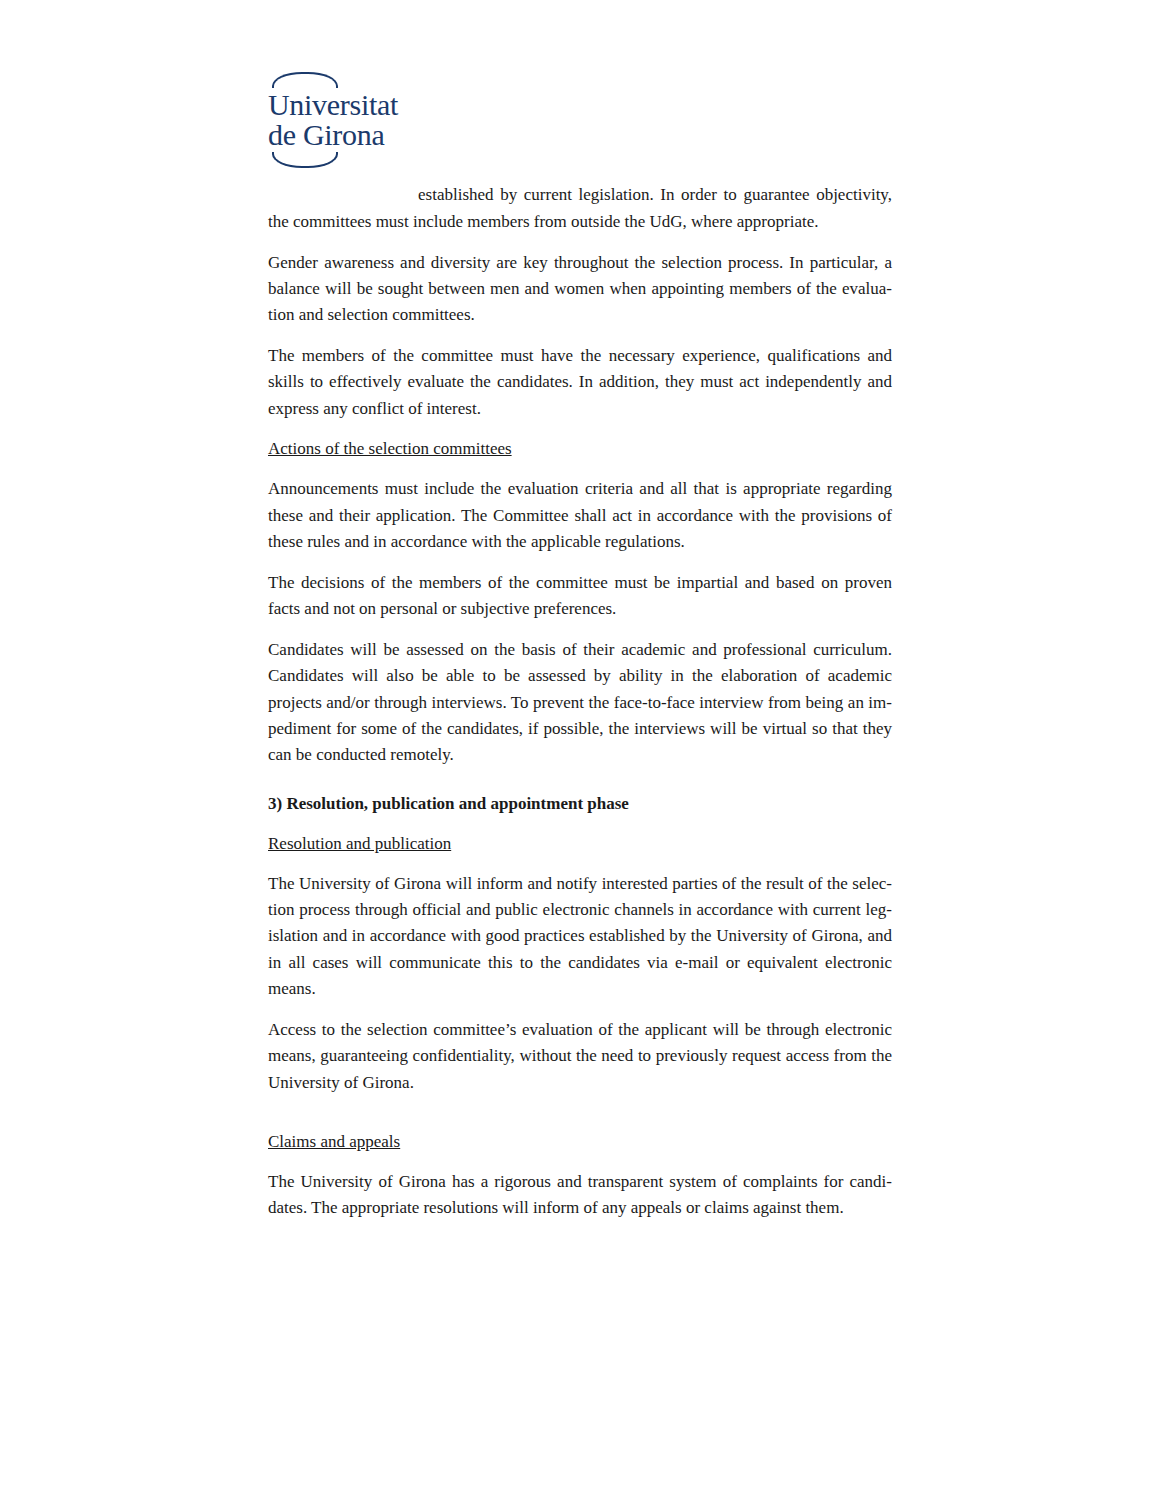Universitat de Girona
established by current legislation. In order to guarantee objectivity, the committees must include members from outside the UdG, where appropriate.
Gender awareness and diversity are key throughout the selection process. In particular, a balance will be sought between men and women when appointing members of the evaluation and selection committees.
The members of the committee must have the necessary experience, qualifications and skills to effectively evaluate the candidates. In addition, they must act independently and express any conflict of interest.
Actions of the selection committees
Announcements must include the evaluation criteria and all that is appropriate regarding these and their application. The Committee shall act in accordance with the provisions of these rules and in accordance with the applicable regulations.
The decisions of the members of the committee must be impartial and based on proven facts and not on personal or subjective preferences.
Candidates will be assessed on the basis of their academic and professional curriculum. Candidates will also be able to be assessed by ability in the elaboration of academic projects and/or through interviews. To prevent the face-to-face interview from being an impediment for some of the candidates, if possible, the interviews will be virtual so that they can be conducted remotely.
3) Resolution, publication and appointment phase
Resolution and publication
The University of Girona will inform and notify interested parties of the result of the selection process through official and public electronic channels in accordance with current legislation and in accordance with good practices established by the University of Girona, and in all cases will communicate this to the candidates via e-mail or equivalent electronic means.
Access to the selection committee’s evaluation of the applicant will be through electronic means, guaranteeing confidentiality, without the need to previously request access from the University of Girona.
Claims and appeals
The University of Girona has a rigorous and transparent system of complaints for candidates. The appropriate resolutions will inform of any appeals or claims against them.